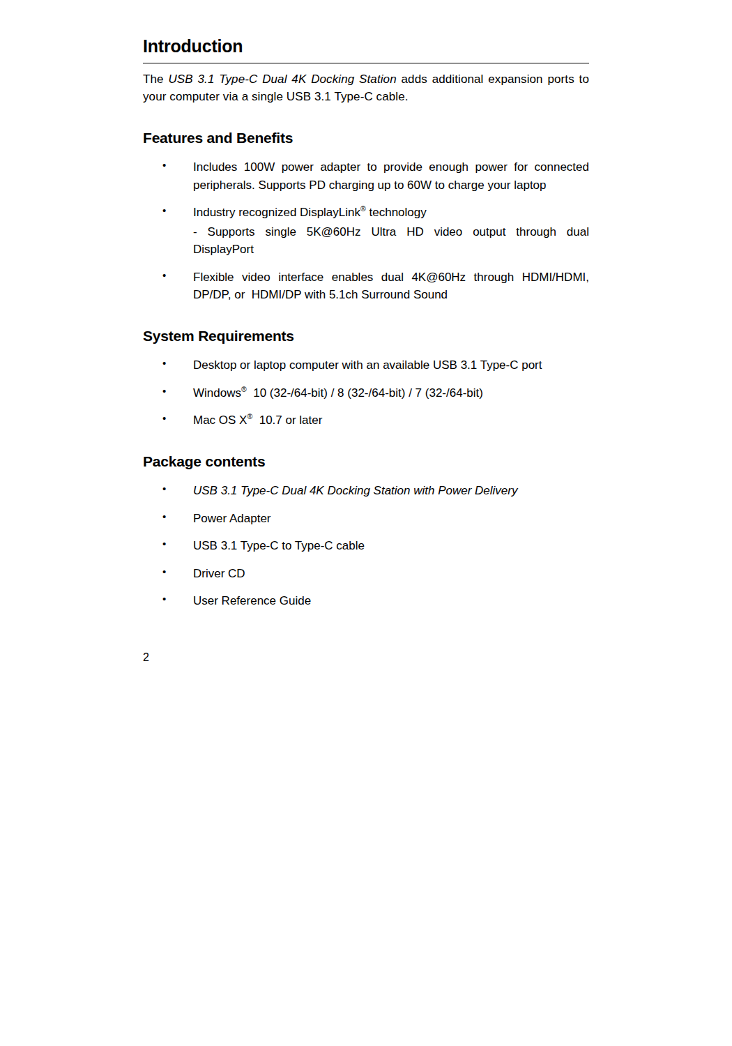Introduction
The USB 3.1 Type-C Dual 4K Docking Station adds additional expansion ports to your computer via a single USB 3.1 Type-C cable.
Features and Benefits
Includes 100W power adapter to provide enough power for connected peripherals. Supports PD charging up to 60W to charge your laptop
Industry recognized DisplayLink® technology - Supports single 5K@60Hz Ultra HD video output through dual DisplayPort
Flexible video interface enables dual 4K@60Hz through HDMI/HDMI, DP/DP, or HDMI/DP with 5.1ch Surround Sound
System Requirements
Desktop or laptop computer with an available USB 3.1 Type-C port
Windows® 10 (32-/64-bit) / 8 (32-/64-bit) / 7 (32-/64-bit)
Mac OS X® 10.7 or later
Package contents
USB 3.1 Type-C Dual 4K Docking Station with Power Delivery
Power Adapter
USB 3.1 Type-C to Type-C cable
Driver CD
User Reference Guide
2